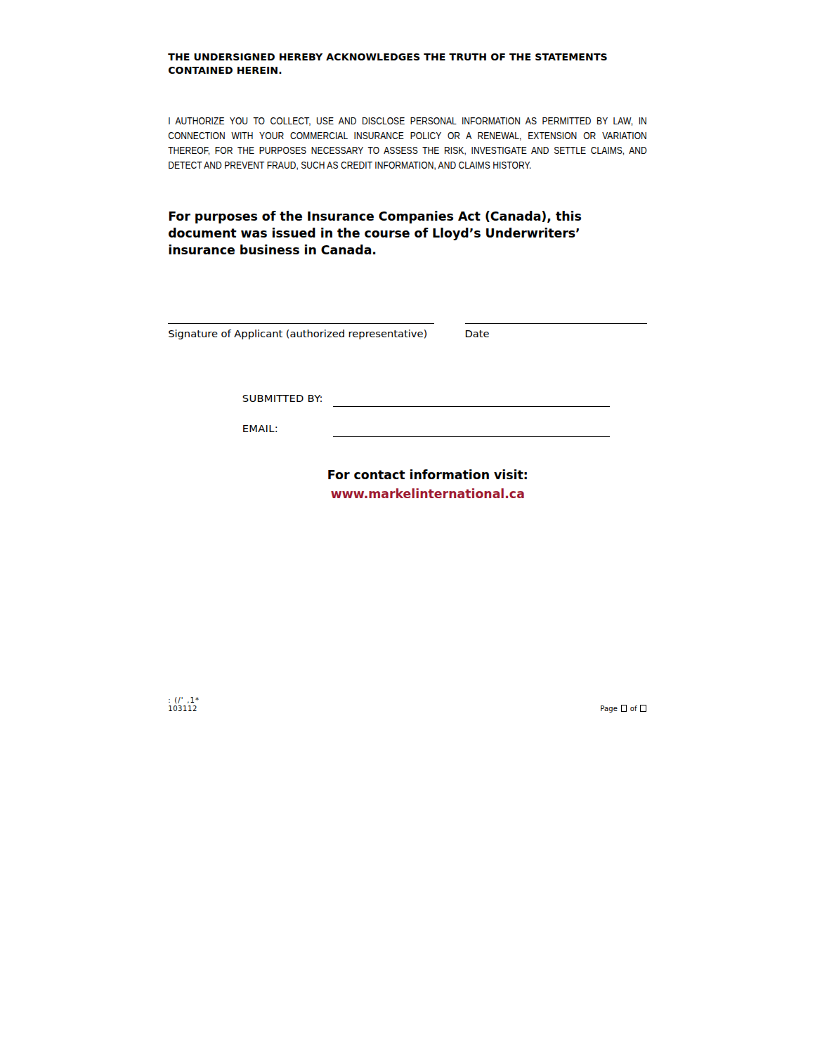THE UNDERSIGNED HEREBY ACKNOWLEDGES THE TRUTH OF THE STATEMENTS CONTAINED HEREIN.
I AUTHORIZE YOU TO COLLECT, USE AND DISCLOSE PERSONAL INFORMATION AS PERMITTED BY LAW, IN CONNECTION WITH YOUR COMMERCIAL INSURANCE POLICY OR A RENEWAL, EXTENSION OR VARIATION THEREOF, FOR THE PURPOSES NECESSARY TO ASSESS THE RISK, INVESTIGATE AND SETTLE CLAIMS, AND DETECT AND PREVENT FRAUD, SUCH AS CREDIT INFORMATION, AND CLAIMS HISTORY.
For purposes of the Insurance Companies Act (Canada), this document was issued in the course of Lloyd’s Underwriters’ insurance business in Canada.
Signature of Applicant (authorized representative)
Date
SUBMITTED BY:
EMAIL:
For contact information visit:
www.markelinternational.ca
: (/' ,1*
103112
Page of